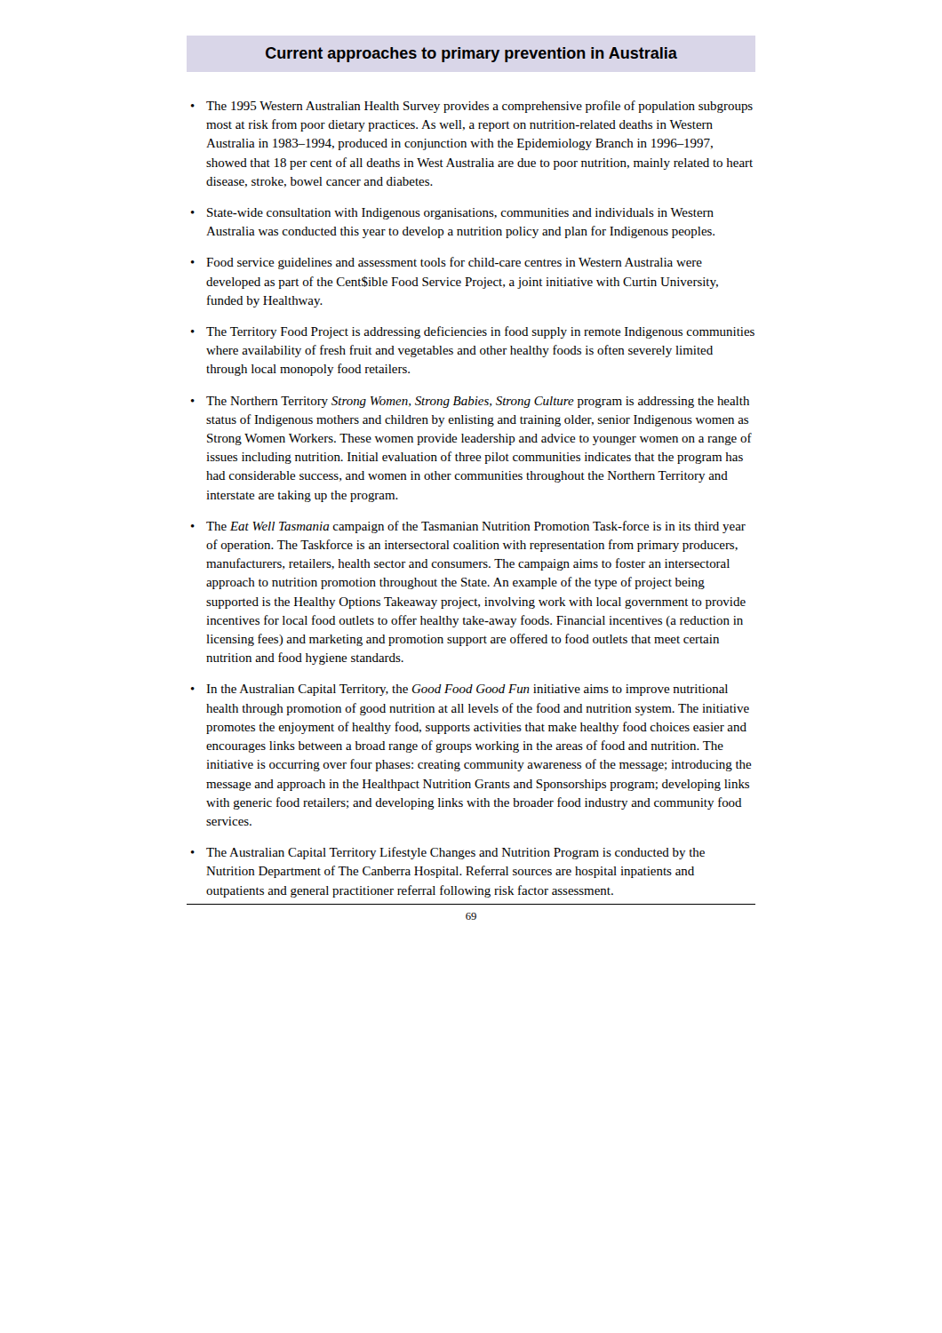Current approaches to primary prevention in Australia
The 1995 Western Australian Health Survey provides a comprehensive profile of population subgroups most at risk from poor dietary practices. As well, a report on nutrition-related deaths in Western Australia in 1983–1994, produced in conjunction with the Epidemiology Branch in 1996–1997, showed that 18 per cent of all deaths in West Australia are due to poor nutrition, mainly related to heart disease, stroke, bowel cancer and diabetes.
State-wide consultation with Indigenous organisations, communities and individuals in Western Australia was conducted this year to develop a nutrition policy and plan for Indigenous peoples.
Food service guidelines and assessment tools for child-care centres in Western Australia were developed as part of the Cent$ible Food Service Project, a joint initiative with Curtin University, funded by Healthway.
The Territory Food Project is addressing deficiencies in food supply in remote Indigenous communities where availability of fresh fruit and vegetables and other healthy foods is often severely limited through local monopoly food retailers.
The Northern Territory Strong Women, Strong Babies, Strong Culture program is addressing the health status of Indigenous mothers and children by enlisting and training older, senior Indigenous women as Strong Women Workers. These women provide leadership and advice to younger women on a range of issues including nutrition. Initial evaluation of three pilot communities indicates that the program has had considerable success, and women in other communities throughout the Northern Territory and interstate are taking up the program.
The Eat Well Tasmania campaign of the Tasmanian Nutrition Promotion Task-force is in its third year of operation. The Taskforce is an intersectoral coalition with representation from primary producers, manufacturers, retailers, health sector and consumers. The campaign aims to foster an intersectoral approach to nutrition promotion throughout the State. An example of the type of project being supported is the Healthy Options Takeaway project, involving work with local government to provide incentives for local food outlets to offer healthy take-away foods. Financial incentives (a reduction in licensing fees) and marketing and promotion support are offered to food outlets that meet certain nutrition and food hygiene standards.
In the Australian Capital Territory, the Good Food Good Fun initiative aims to improve nutritional health through promotion of good nutrition at all levels of the food and nutrition system. The initiative promotes the enjoyment of healthy food, supports activities that make healthy food choices easier and encourages links between a broad range of groups working in the areas of food and nutrition. The initiative is occurring over four phases: creating community awareness of the message; introducing the message and approach in the Healthpact Nutrition Grants and Sponsorships program; developing links with generic food retailers; and developing links with the broader food industry and community food services.
The Australian Capital Territory Lifestyle Changes and Nutrition Program is conducted by the Nutrition Department of The Canberra Hospital. Referral sources are hospital inpatients and outpatients and general practitioner referral following risk factor assessment.
69